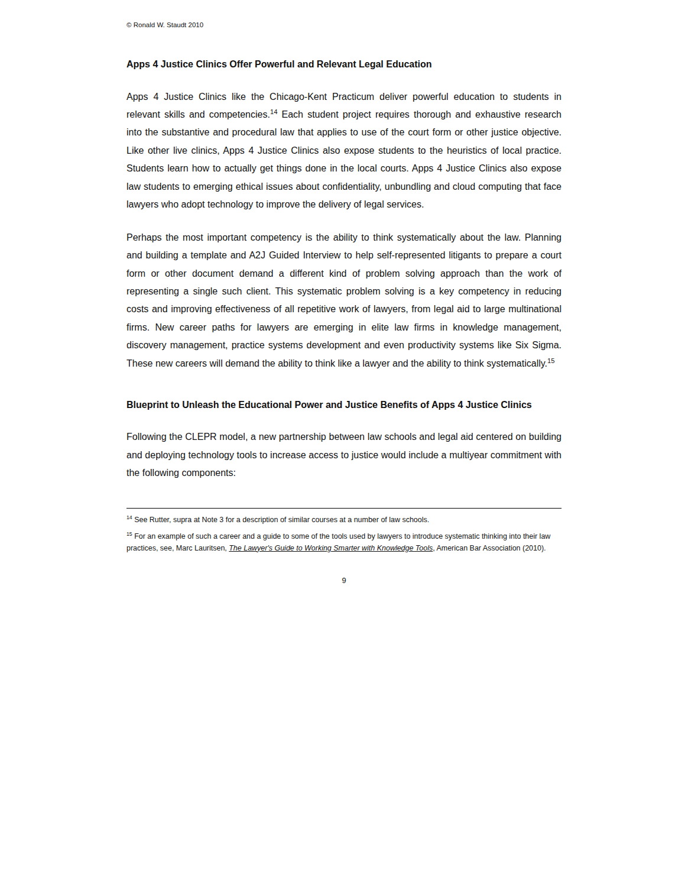© Ronald W. Staudt 2010
Apps 4 Justice Clinics Offer Powerful and Relevant Legal Education
Apps 4 Justice Clinics like the Chicago-Kent Practicum deliver powerful education to students in relevant skills and competencies.14 Each student project requires thorough and exhaustive research into the substantive and procedural law that applies to use of the court form or other justice objective. Like other live clinics, Apps 4 Justice Clinics also expose students to the heuristics of local practice. Students learn how to actually get things done in the local courts. Apps 4 Justice Clinics also expose law students to emerging ethical issues about confidentiality, unbundling and cloud computing that face lawyers who adopt technology to improve the delivery of legal services.
Perhaps the most important competency is the ability to think systematically about the law. Planning and building a template and A2J Guided Interview to help self-represented litigants to prepare a court form or other document demand a different kind of problem solving approach than the work of representing a single such client. This systematic problem solving is a key competency in reducing costs and improving effectiveness of all repetitive work of lawyers, from legal aid to large multinational firms. New career paths for lawyers are emerging in elite law firms in knowledge management, discovery management, practice systems development and even productivity systems like Six Sigma. These new careers will demand the ability to think like a lawyer and the ability to think systematically.15
Blueprint to Unleash the Educational Power and Justice Benefits of Apps 4 Justice Clinics
Following the CLEPR model, a new partnership between law schools and legal aid centered on building and deploying technology tools to increase access to justice would include a multiyear commitment with the following components:
14 See Rutter, supra at Note 3 for a description of similar courses at a number of law schools.
15 For an example of such a career and a guide to some of the tools used by lawyers to introduce systematic thinking into their law practices, see, Marc Lauritsen, The Lawyer's Guide to Working Smarter with Knowledge Tools, American Bar Association (2010).
9